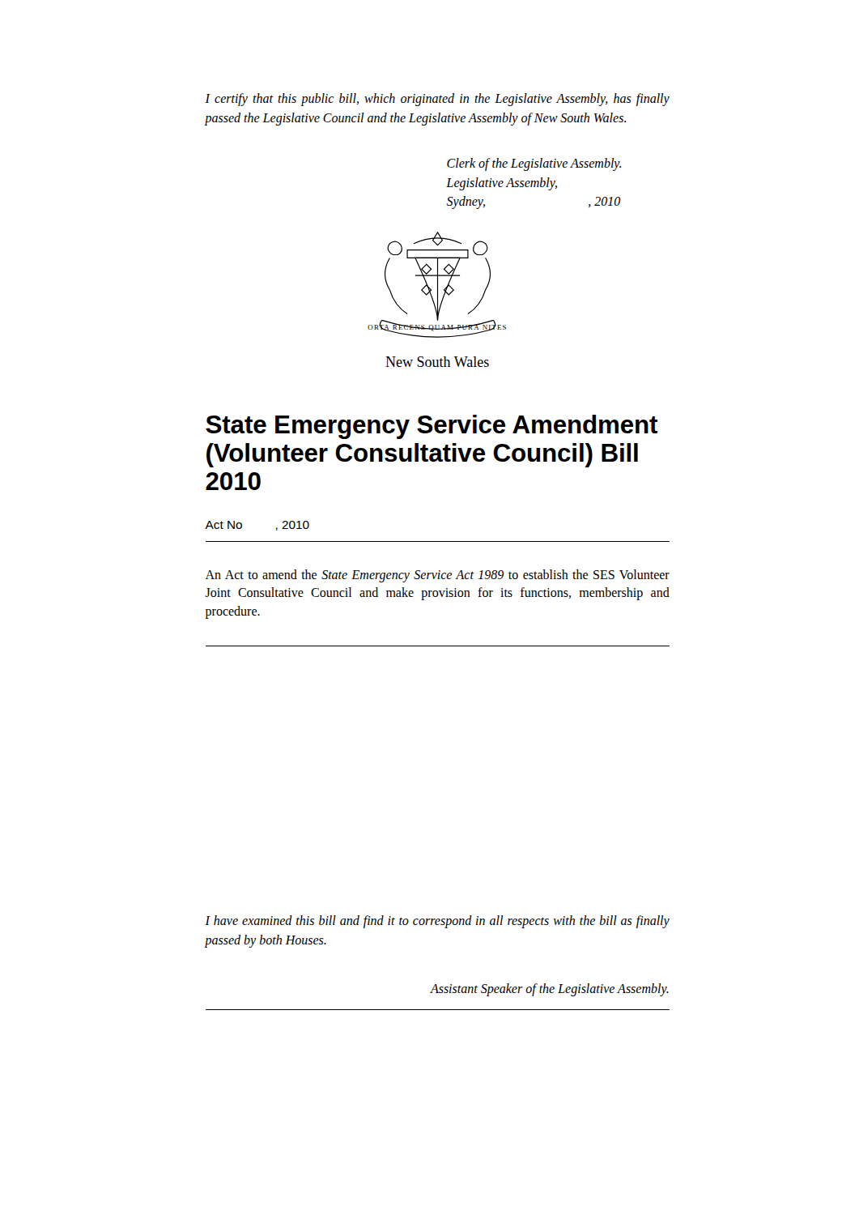I certify that this public bill, which originated in the Legislative Assembly, has finally passed the Legislative Council and the Legislative Assembly of New South Wales.
Clerk of the Legislative Assembly.
Legislative Assembly,
Sydney,, 2010
New South Wales
State Emergency Service Amendment (Volunteer Consultative Council) Bill 2010
Act No, 2010
An Act to amend the State Emergency Service Act 1989 to establish the SES Volunteer Joint Consultative Council and make provision for its functions, membership and procedure.
I have examined this bill and find it to correspond in all respects with the bill as finally passed by both Houses.
Assistant Speaker of the Legislative Assembly.